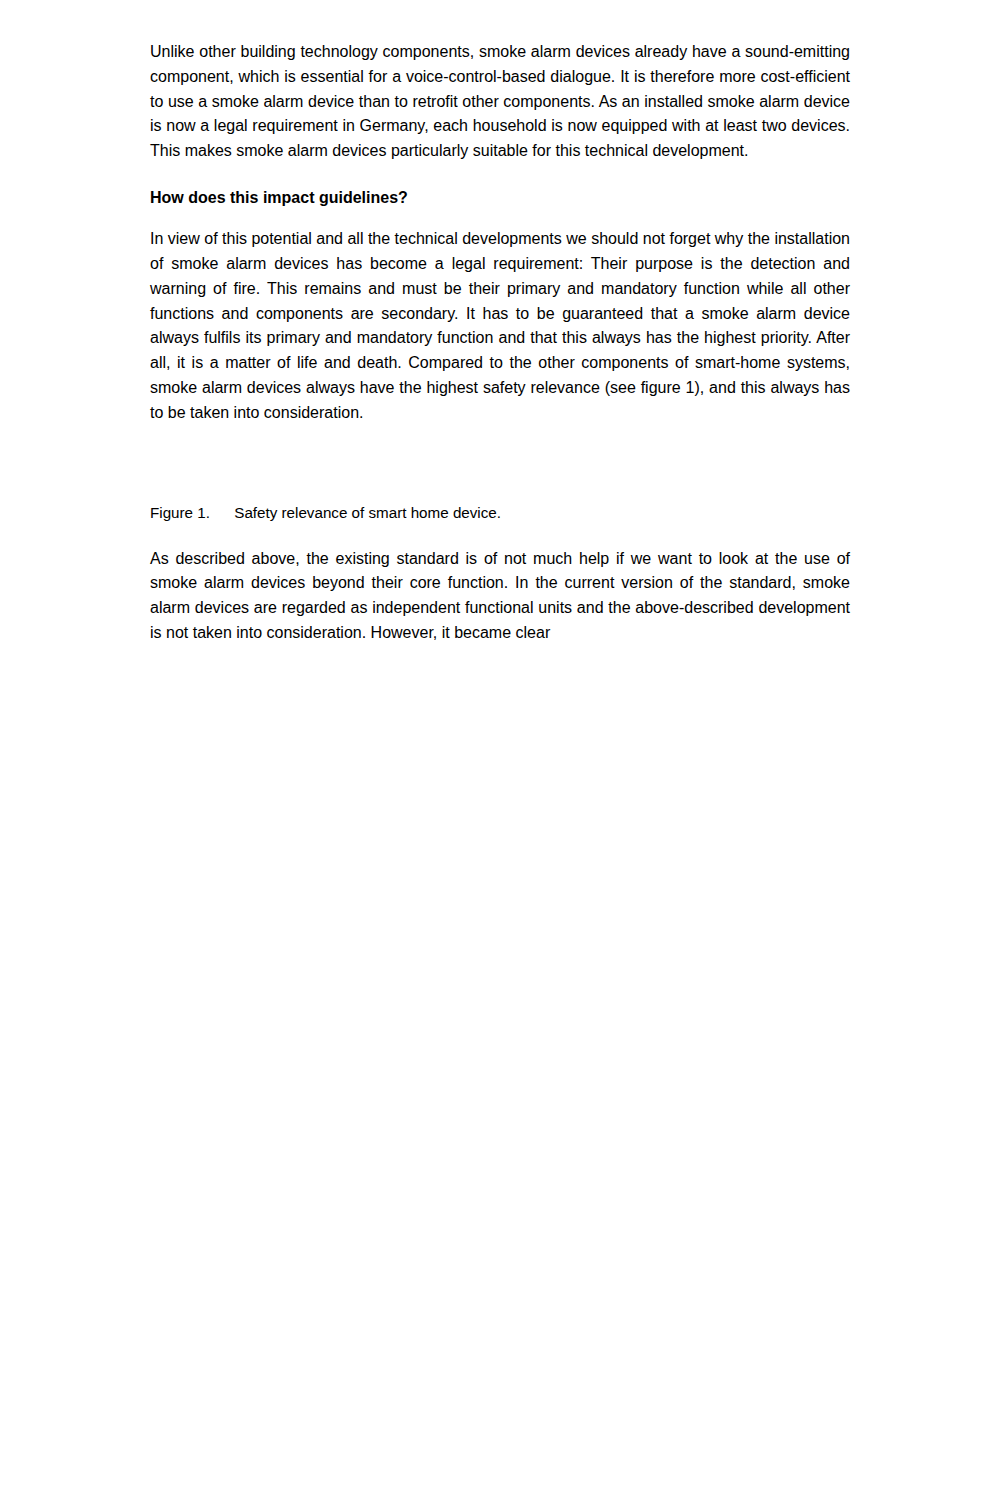Unlike other building technology components, smoke alarm devices already have a sound-emitting component, which is essential for a voice-control-based dialogue. It is therefore more cost-efficient to use a smoke alarm device than to retrofit other components. As an installed smoke alarm device is now a legal requirement in Germany, each household is now equipped with at least two devices. This makes smoke alarm devices particularly suitable for this technical development.
How does this impact guidelines?
In view of this potential and all the technical developments we should not forget why the installation of smoke alarm devices has become a legal requirement: Their purpose is the detection and warning of fire. This remains and must be their primary and mandatory function while all other functions and components are secondary. It has to be guaranteed that a smoke alarm device always fulfils its primary and mandatory function and that this always has the highest priority. After all, it is a matter of life and death. Compared to the other components of smart-home systems, smoke alarm devices always have the highest safety relevance (see figure 1), and this always has to be taken into consideration.
Figure 1. Safety relevance of smart home device.
As described above, the existing standard is of not much help if we want to look at the use of smoke alarm devices beyond their core function. In the current version of the standard, smoke alarm devices are regarded as independent functional units and the above-described development is not taken into consideration. However, it became clear